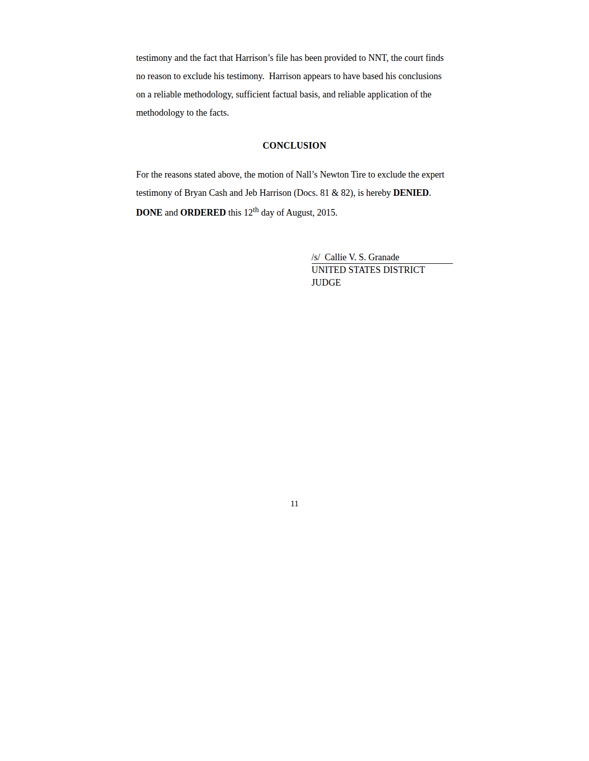testimony and the fact that Harrison’s file has been provided to NNT, the court finds no reason to exclude his testimony. Harrison appears to have based his conclusions on a reliable methodology, sufficient factual basis, and reliable application of the methodology to the facts.
CONCLUSION
For the reasons stated above, the motion of Nall’s Newton Tire to exclude the expert testimony of Bryan Cash and Jeb Harrison (Docs. 81 & 82), is hereby DENIED.
DONE and ORDERED this 12th day of August, 2015.
/s/ Callie V. S. Granade UNITED STATES DISTRICT JUDGE
11